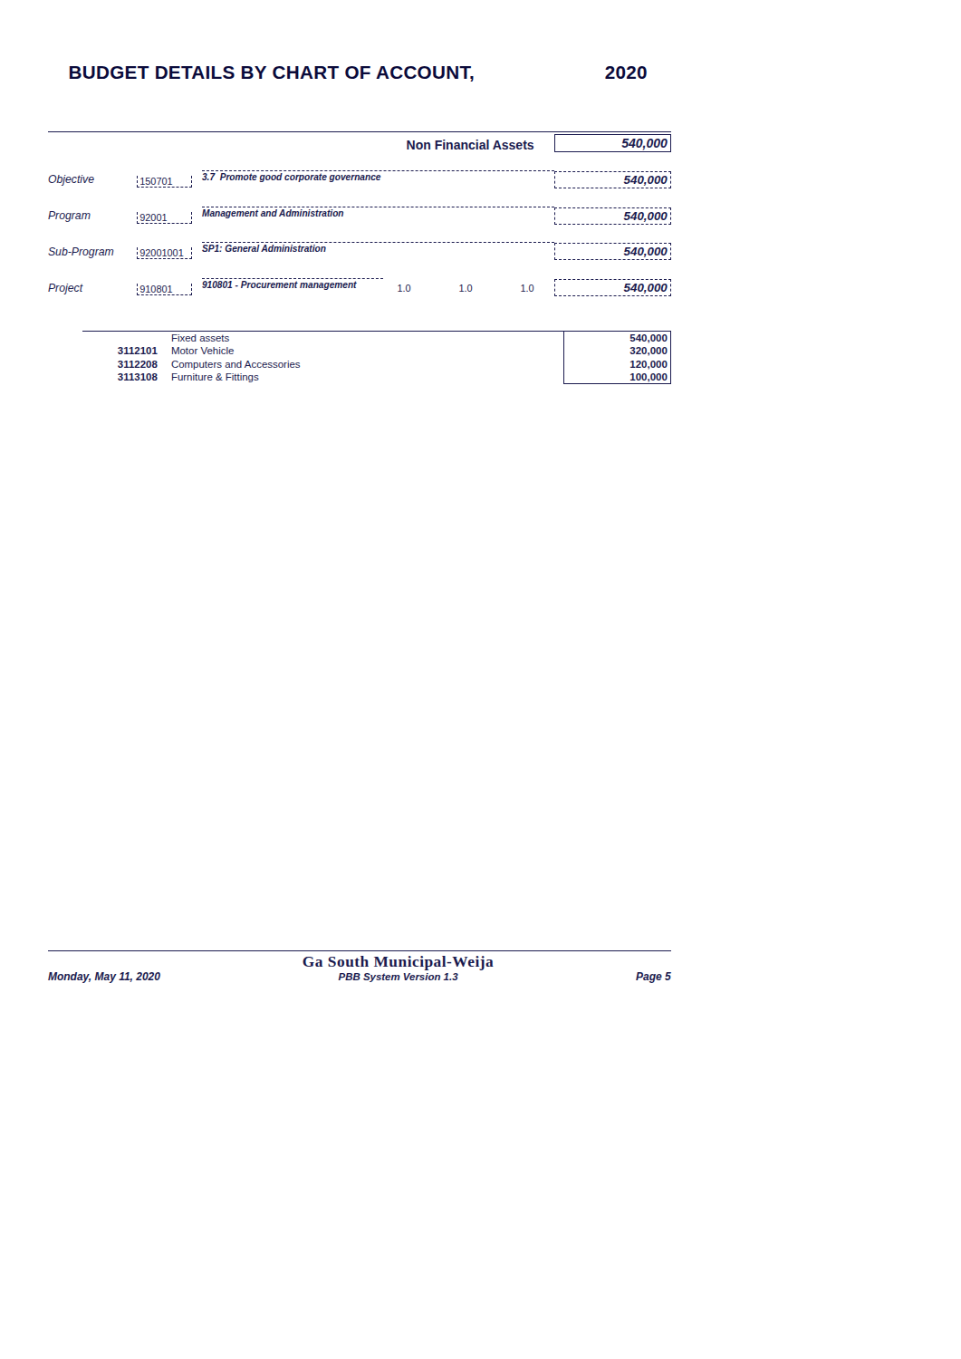BUDGET DETAILS BY CHART OF ACCOUNT,2020
Non Financial Assets
540,000
Objective
150701
3.7 Promote good corporate governance
540,000
Program
92001
Management and Administration
540,000
Sub-Program
92001001
SP1: General Administration
540,000
Project
910801
910801 - Procurement management
1.01.01.0
540,000
| | Fixed assets | 540,000 |
| 3112101 | Motor Vehicle | 320,000 |
| 3112208 | Computers and Accessories | 120,000 |
| 3113108 | Furniture & Fittings | 100,000 |
Monday, May 11, 2020
Ga South Municipal-Weija
PBB System Version 1.3
Page 5